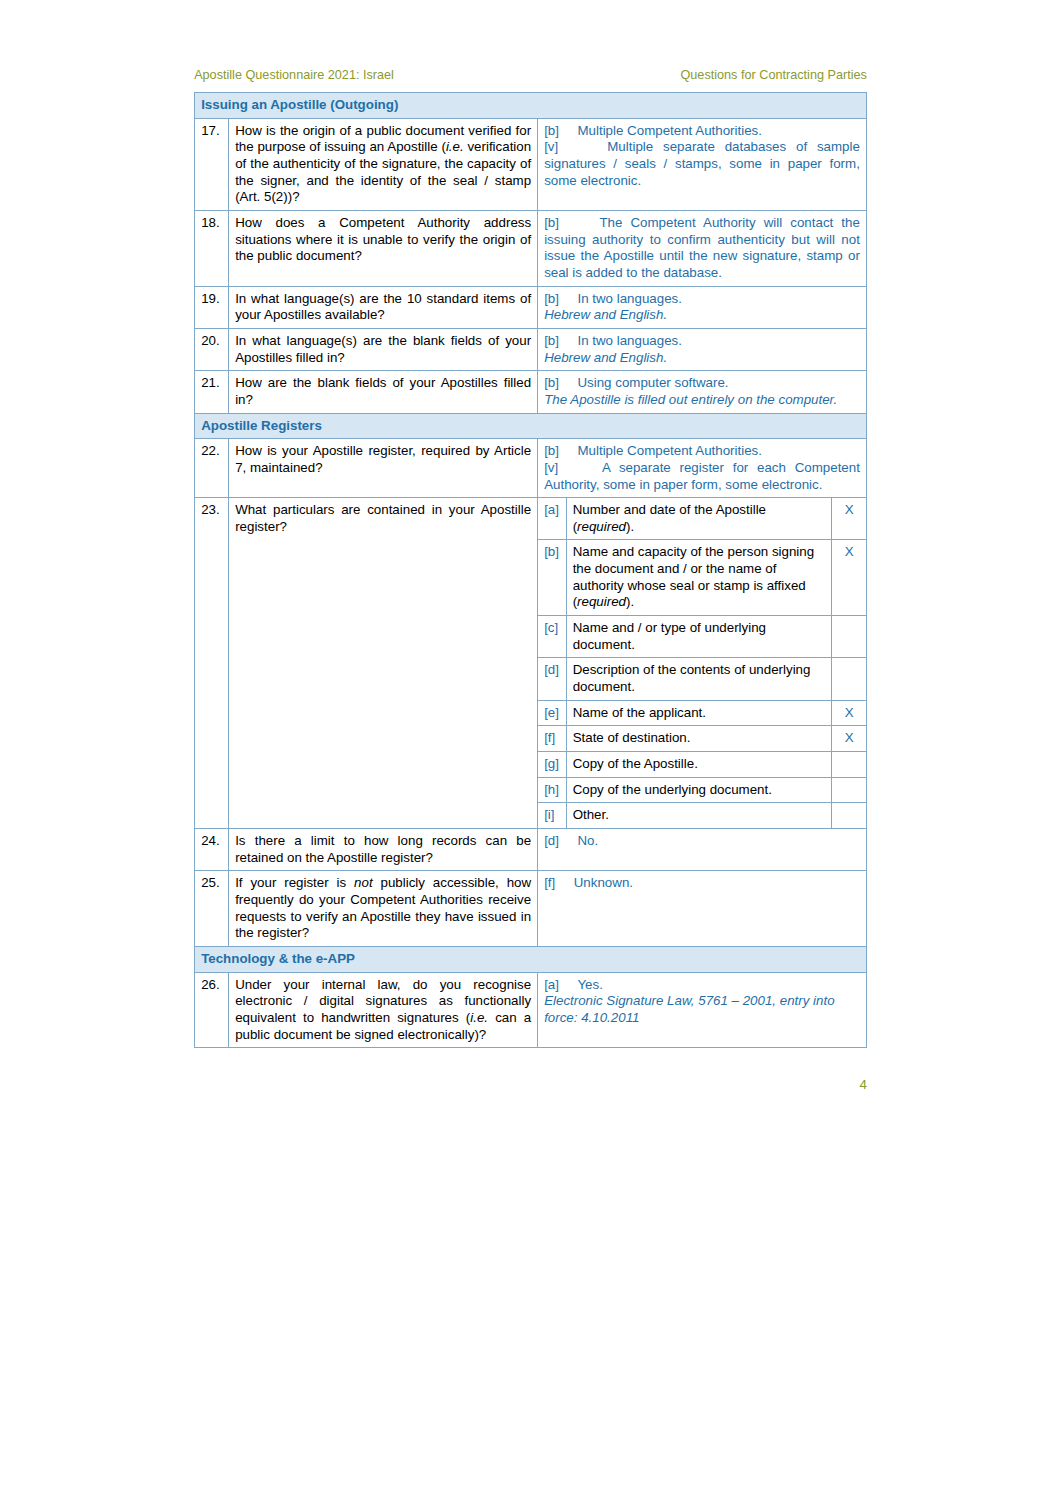Apostille Questionnaire 2021: Israel
Questions for Contracting Parties
| Issuing an Apostille (Outgoing) |
| 17. | How is the origin of a public document verified for the purpose of issuing an Apostille ( i.e. verification of the authenticity of the signature, the capacity of the signer, and the identity of the seal / stamp (Art. 5(2))? | [b] Multiple Competent Authorities. [v] Multiple separate databases of sample signatures / seals / stamps, some in paper form, some electronic. |
| 18. | How does a Competent Authority address situations where it is unable to verify the origin of the public document? | [b] The Competent Authority will contact the issuing authority to confirm authenticity but will not issue the Apostille until the new signature, stamp or seal is added to the database. |
| 19. | In what language(s) are the 10 standard items of your Apostilles available? | [b] In two languages. Hebrew and English. |
| 20. | In what language(s) are the blank fields of your Apostilles filled in? | [b] In two languages. Hebrew and English. |
| 21. | How are the blank fields of your Apostilles filled in? | [b] Using computer software. The Apostille is filled out entirely on the computer. |
| Apostille Registers |
| 22. | How is your Apostille register, required by Article 7, maintained? | [b] Multiple Competent Authorities. [v] A separate register for each Competent Authority, some in paper form, some electronic. |
| 23. | What particulars are contained in your Apostille register? | / [a] / Number and date of the Apostille ( required ). / X / / [b] / Name and capacity of the person signing the document and / or the name of authority whose seal or stamp is affixed ( required ). / X / / [c] / Name and / or type of underlying document. / / / [d] / Description of the contents of underlying document. / / / [e] / Name of the applicant. / X / / [f] / State of destination. / X / / [g] / Copy of the Apostille. / / / [h] / Copy of the underlying document. / / / [i] / Other. / / |
| 24. | Is there a limit to how long records can be retained on the Apostille register? | [d] No. |
| 25. | If your register is not publicly accessible, how frequently do your Competent Authorities receive requests to verify an Apostille they have issued in the register? | [f] Unknown. |
| Technology & the e-APP |
| 26. | Under your internal law, do you recognise electronic / digital signatures as functionally equivalent to handwritten signatures ( i.e. can a public document be signed electronically)? | [a] Yes. Electronic Signature Law, 5761 – 2001, entry into force: 4.10.2011 |
4